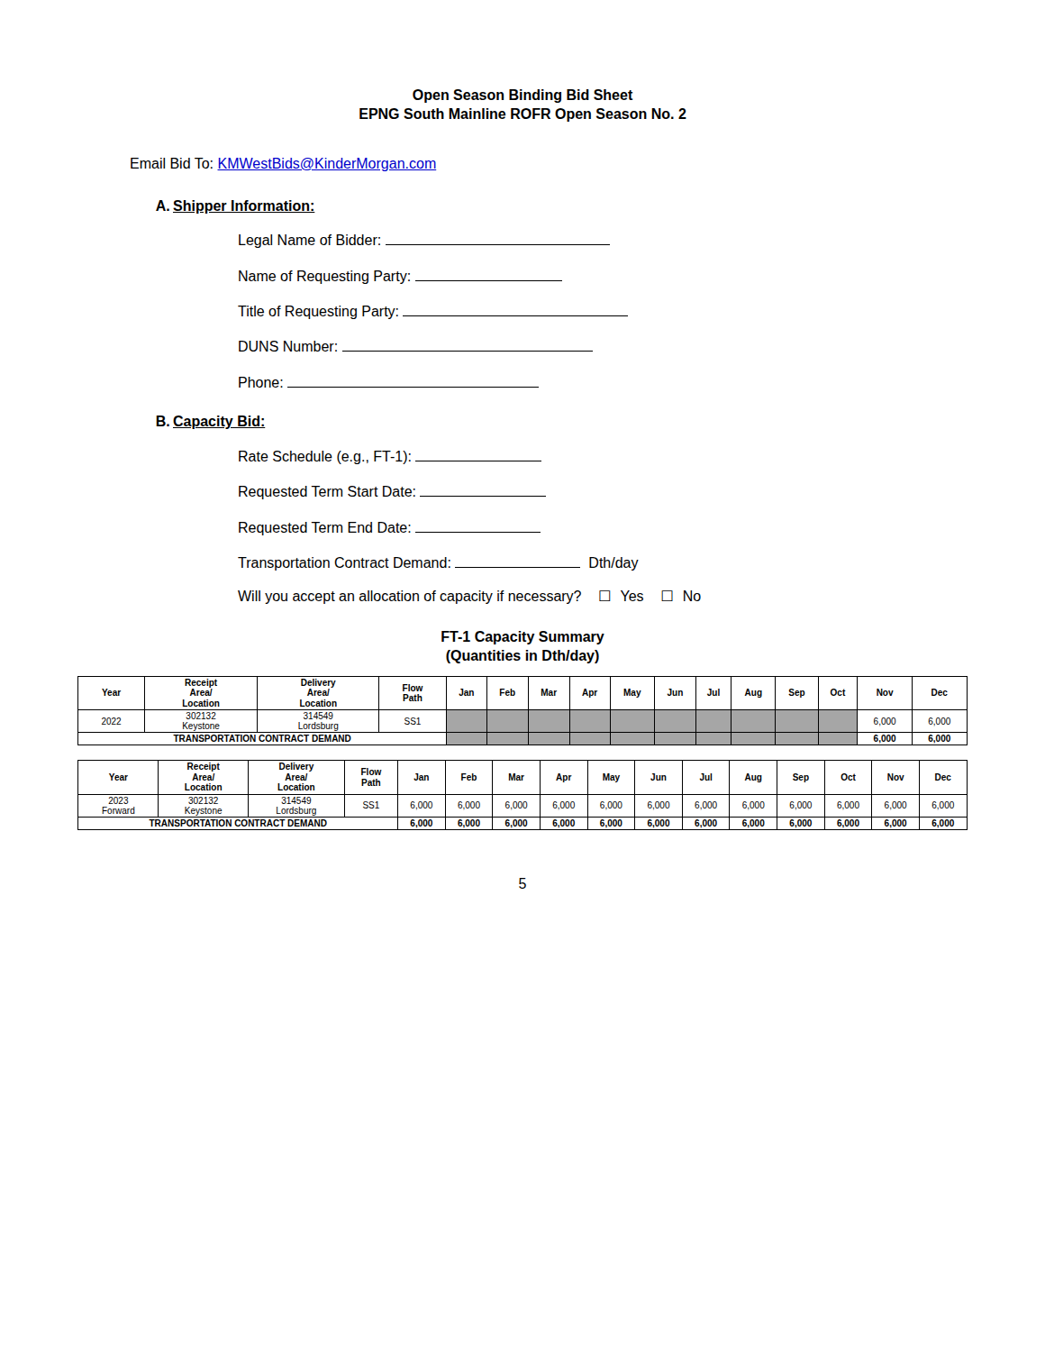Open Season Binding Bid Sheet
EPNG South Mainline ROFR Open Season No. 2
Email Bid To: KMWestBids@KinderMorgan.com
A. Shipper Information:
Legal Name of Bidder:
Name of Requesting Party:
Title of Requesting Party:
DUNS Number:
Phone:
B. Capacity Bid:
Rate Schedule (e.g., FT-1):
Requested Term Start Date:
Requested Term End Date:
Transportation Contract Demand: Dth/day
Will you accept an allocation of capacity if necessary? ☐ Yes ☐ No
FT-1 Capacity Summary
(Quantities in Dth/day)
| Year | Receipt Area/ Location | Delivery Area/ Location | Flow Path | Jan | Feb | Mar | Apr | May | Jun | Jul | Aug | Sep | Oct | Nov | Dec |
| --- | --- | --- | --- | --- | --- | --- | --- | --- | --- | --- | --- | --- | --- | --- | --- |
| 2022 | 302132 Keystone | 314549 Lordsburg | SS1 | | | | | | | | | | | 6,000 | 6,000 |
| TRANSPORTATION CONTRACT DEMAND | | | | | | | | | | | 6,000 | 6,000 |
| Year | Receipt Area/ Location | Delivery Area/ Location | Flow Path | Jan | Feb | Mar | Apr | May | Jun | Jul | Aug | Sep | Oct | Nov | Dec |
| --- | --- | --- | --- | --- | --- | --- | --- | --- | --- | --- | --- | --- | --- | --- | --- |
| 2023 Forward | 302132 Keystone | 314549 Lordsburg | SS1 | 6,000 | 6,000 | 6,000 | 6,000 | 6,000 | 6,000 | 6,000 | 6,000 | 6,000 | 6,000 | 6,000 | 6,000 |
| TRANSPORTATION CONTRACT DEMAND | 6,000 | 6,000 | 6,000 | 6,000 | 6,000 | 6,000 | 6,000 | 6,000 | 6,000 | 6,000 | 6,000 | 6,000 |
5